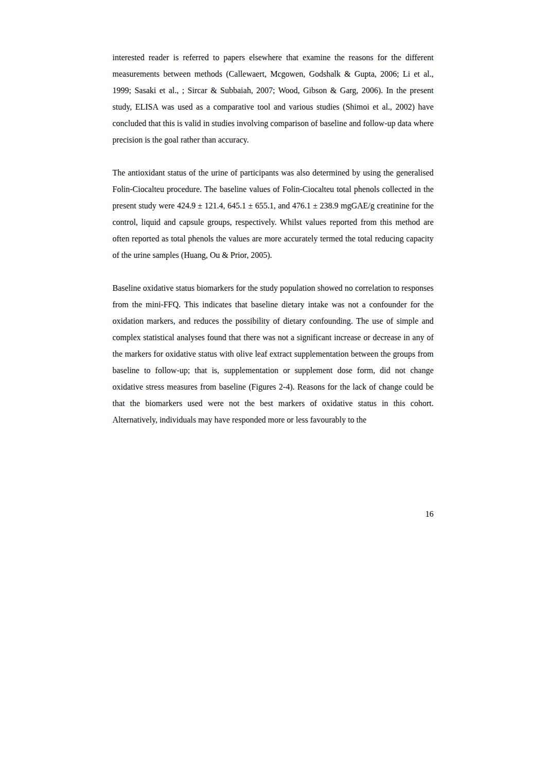interested reader is referred to papers elsewhere that examine the reasons for the different measurements between methods (Callewaert, Mcgowen, Godshalk & Gupta, 2006; Li et al., 1999; Sasaki et al., ; Sircar & Subbaiah, 2007; Wood, Gibson & Garg, 2006). In the present study, ELISA was used as a comparative tool and various studies (Shimoi et al., 2002) have concluded that this is valid in studies involving comparison of baseline and follow-up data where precision is the goal rather than accuracy.
The antioxidant status of the urine of participants was also determined by using the generalised Folin-Ciocalteu procedure. The baseline values of Folin-Ciocalteu total phenols collected in the present study were 424.9 ± 121.4, 645.1 ± 655.1, and 476.1 ± 238.9 mgGAE/g creatinine for the control, liquid and capsule groups, respectively. Whilst values reported from this method are often reported as total phenols the values are more accurately termed the total reducing capacity of the urine samples (Huang, Ou & Prior, 2005).
Baseline oxidative status biomarkers for the study population showed no correlation to responses from the mini-FFQ. This indicates that baseline dietary intake was not a confounder for the oxidation markers, and reduces the possibility of dietary confounding. The use of simple and complex statistical analyses found that there was not a significant increase or decrease in any of the markers for oxidative status with olive leaf extract supplementation between the groups from baseline to follow-up; that is, supplementation or supplement dose form, did not change oxidative stress measures from baseline (Figures 2-4). Reasons for the lack of change could be that the biomarkers used were not the best markers of oxidative status in this cohort. Alternatively, individuals may have responded more or less favourably to the
16